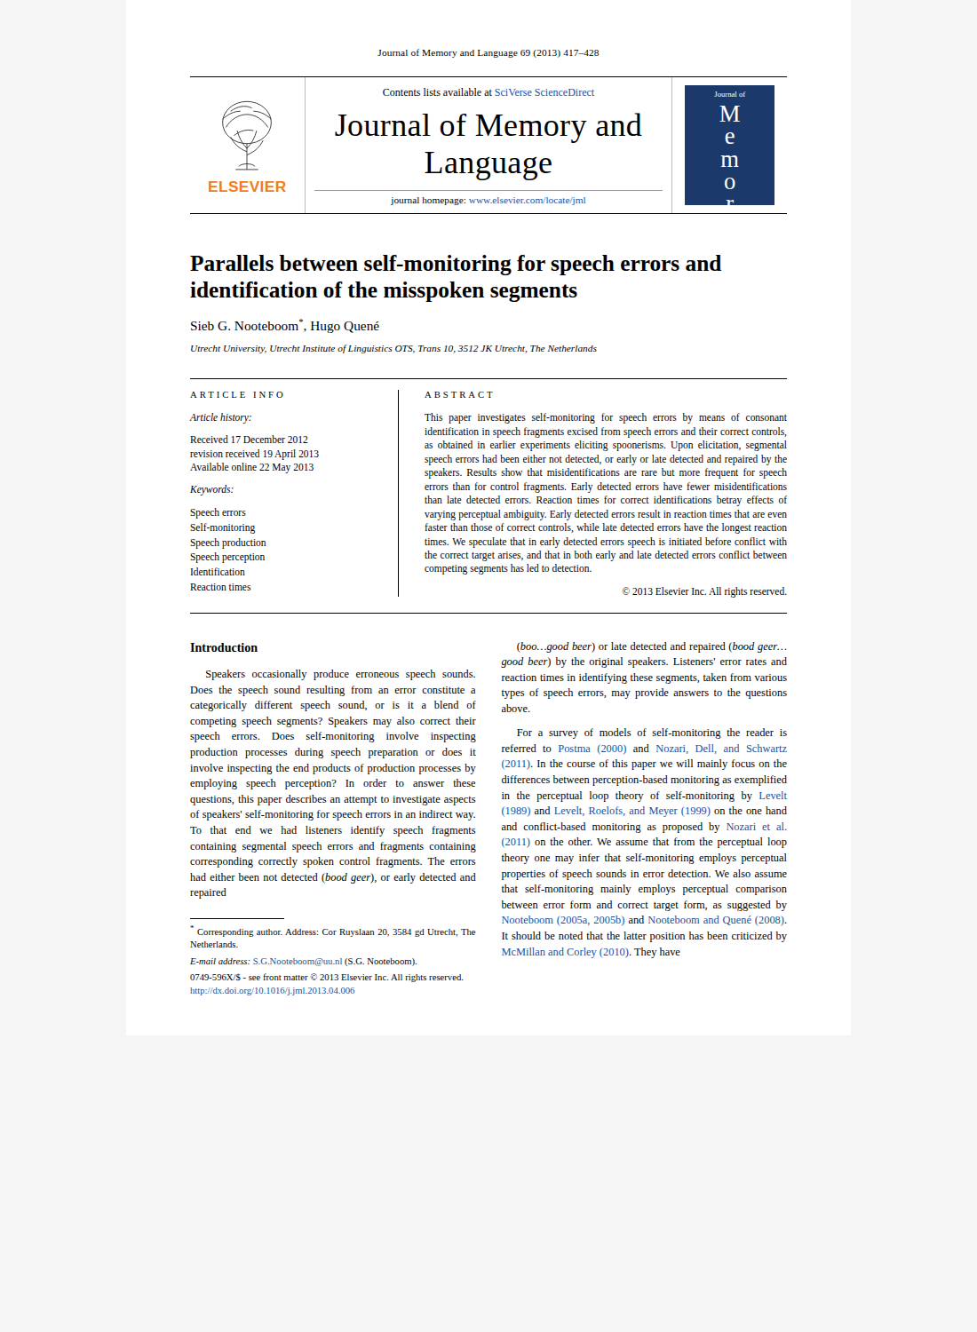Journal of Memory and Language 69 (2013) 417–428
ELSEVIER
Contents lists available at SciVerse ScienceDirect
Journal of Memory and Language
journal homepage: www.elsevier.com/locate/jml
Journal of
M
e
m
o
r
y
and
Language
Parallels between self-monitoring for speech errors and identification of the misspoken segments
Sieb G. Nooteboom*, Hugo Quené
Utrecht University, Utrecht Institute of Linguistics OTS, Trans 10, 3512 JK Utrecht, The Netherlands
Article info
Article history:
Received 17 December 2012
revision received 19 April 2013
Available online 22 May 2013
Keywords:
Speech errors
Self-monitoring
Speech production
Speech perception
Identification
Reaction times
Abstract
This paper investigates self-monitoring for speech errors by means of consonant identification in speech fragments excised from speech errors and their correct controls, as obtained in earlier experiments eliciting spoonerisms. Upon elicitation, segmental speech errors had been either not detected, or early or late detected and repaired by the speakers. Results show that misidentifications are rare but more frequent for speech errors than for control fragments. Early detected errors have fewer misidentifications than late detected errors. Reaction times for correct identifications betray effects of varying perceptual ambiguity. Early detected errors result in reaction times that are even faster than those of correct controls, while late detected errors have the longest reaction times. We speculate that in early detected errors speech is initiated before conflict with the correct target arises, and that in both early and late detected errors conflict between competing segments has led to detection.
© 2013 Elsevier Inc. All rights reserved.
Introduction
Speakers occasionally produce erroneous speech sounds. Does the speech sound resulting from an error constitute a categorically different speech sound, or is it a blend of competing speech segments? Speakers may also correct their speech errors. Does self-monitoring involve inspecting production processes during speech preparation or does it involve inspecting the end products of production processes by employing speech perception? In order to answer these questions, this paper describes an attempt to investigate aspects of speakers' self-monitoring for speech errors in an indirect way. To that end we had listeners identify speech fragments containing segmental speech errors and fragments containing corresponding correctly spoken control fragments. The errors had either been not detected (bood geer), or early detected and repaired
* Corresponding author. Address: Cor Ruyslaan 20, 3584 gd Utrecht, The Netherlands.
E-mail address: S.G.Nooteboom@uu.nl (S.G. Nooteboom).
(boo…good beer) or late detected and repaired (bood geer…good beer) by the original speakers. Listeners' error rates and reaction times in identifying these segments, taken from various types of speech errors, may provide answers to the questions above.
For a survey of models of self-monitoring the reader is referred to Postma (2000) and Nozari, Dell, and Schwartz (2011). In the course of this paper we will mainly focus on the differences between perception-based monitoring as exemplified in the perceptual loop theory of self-monitoring by Levelt (1989) and Levelt, Roelofs, and Meyer (1999) on the one hand and conflict-based monitoring as proposed by Nozari et al. (2011) on the other. We assume that from the perceptual loop theory one may infer that self-monitoring employs perceptual properties of speech sounds in error detection. We also assume that self-monitoring mainly employs perceptual comparison between error form and correct target form, as suggested by Nooteboom (2005a, 2005b) and Nooteboom and Quené (2008). It should be noted that the latter position has been criticized by McMillan and Corley (2010). They have
0749-596X/$ - see front matter © 2013 Elsevier Inc. All rights reserved.
http://dx.doi.org/10.1016/j.jml.2013.04.006